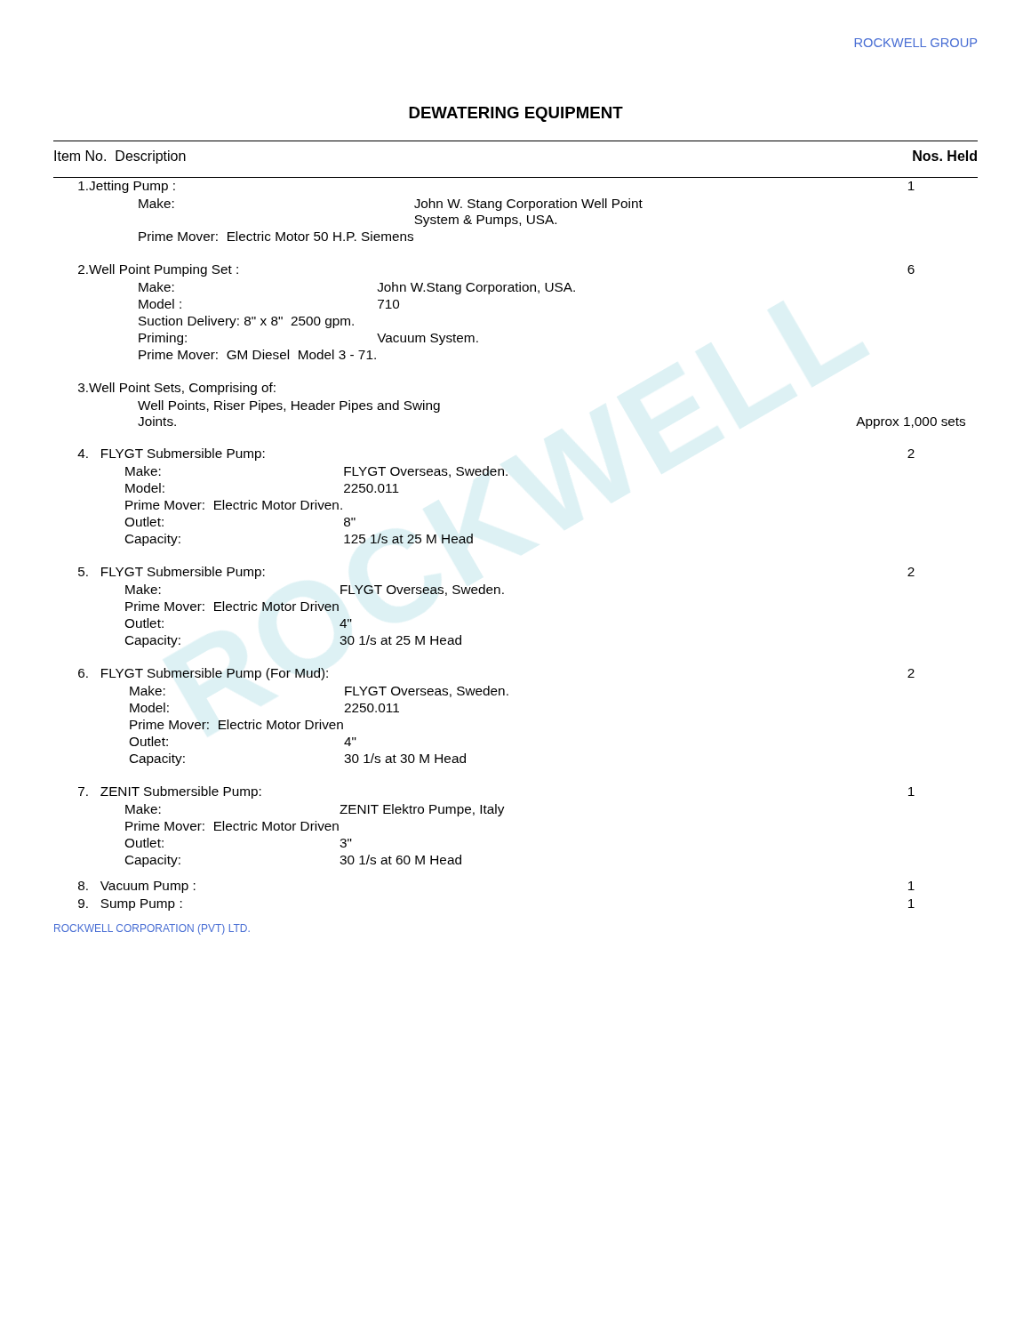ROCKWELL
ROCKWELL GROUP
DEWATERING EQUIPMENT
Item No. Description
Nos. Held
| 1. | Jetting Pump : / Make: / John W. Stang Corporation Well Point System & Pumps, USA. / / Prime Mover: Electric Motor 50 H.P. Siemens / / | 1 |
| 2. | Well Point Pumping Set : / Make: / John W.Stang Corporation, USA. / / Model : / 710 / / Suction Delivery: 8" x 8" 2500 gpm. / / / Priming: / Vacuum System. / / Prime Mover: GM Diesel Model 3 - 71. / / | 6 |
| 3. | Well Point Sets, Comprising of: Well Points, Riser Pipes, Header Pipes and Swing Joints. | Approx 1,000 sets |
| 4. | FLYGT Submersible Pump: / Make: / FLYGT Overseas, Sweden. / / Model: / 2250.011 / / Prime Mover: Electric Motor Driven. / / / Outlet: / 8" / / Capacity: / 125 1/s at 25 M Head / | 2 |
| 5. | FLYGT Submersible Pump: / Make: / FLYGT Overseas, Sweden. / / Prime Mover: Electric Motor Driven / / / Outlet: / 4" / / Capacity: / 30 1/s at 25 M Head / | 2 |
| 6. | FLYGT Submersible Pump (For Mud): / Make: / FLYGT Overseas, Sweden. / / Model: / 2250.011 / / Prime Mover: Electric Motor Driven / / / Outlet: / 4" / / Capacity: / 30 1/s at 30 M Head / | 2 |
| 7. | ZENIT Submersible Pump: / Make: / ZENIT Elektro Pumpe, Italy / / Prime Mover: Electric Motor Driven / / / Outlet: / 3" / / Capacity: / 30 1/s at 60 M Head / | 1 |
| 8. | Vacuum Pump : | 1 |
| 9. | Sump Pump : | 1 |
ROCKWELL CORPORATION (PVT) LTD.